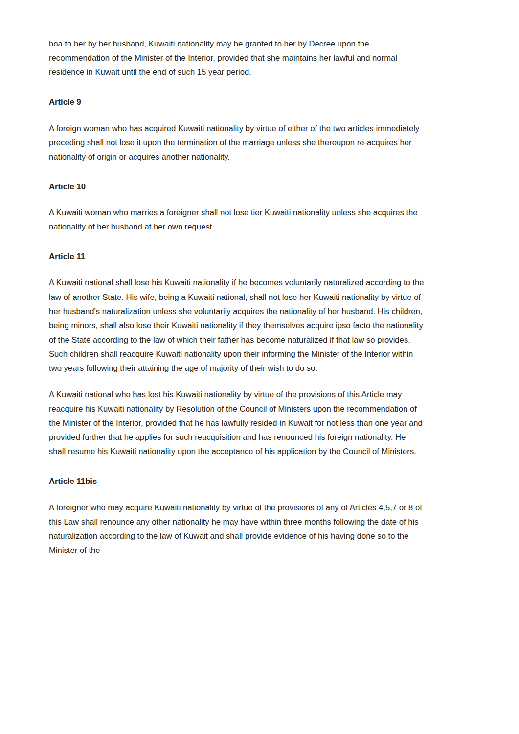boa to her by her husband, Kuwaiti nationality may be granted to her by Decree upon the recommendation of the Minister of the Interior, provided that she maintains her lawful and normal residence in Kuwait until the end of such 15 year period.
Article 9
A foreign woman who has acquired Kuwaiti nationality by virtue of either of the two articles immediately preceding shall not lose it upon the termination of the marriage unless she thereupon re-acquires her nationality of origin or acquires another nationality.
Article 10
A Kuwaiti woman who marries a foreigner shall not lose tier Kuwaiti nationality unless she acquires the nationality of her husband at her own request.
Article 11
A Kuwaiti national shall lose his Kuwaiti nationality if he becomes voluntarily naturalized according to the law of another State. His wife, being a Kuwaiti national, shall not lose her Kuwaiti nationality by virtue of her husband's naturalization unless she voluntarily acquires the nationality of her husband. His children, being minors, shall also lose their Kuwaiti nationality if they themselves acquire ipso facto the nationality of the State according to the law of which their father has become naturalized if that law so provides. Such children shall reacquire Kuwaiti nationality upon their informing the Minister of the Interior within two years following their attaining the age of majority of their wish to do so.
A Kuwaiti national who has lost his Kuwaiti nationality by virtue of the provisions of this Article may reacquire his Kuwaiti nationality by Resolution of the Council of Ministers upon the recommendation of the Minister of the Interior, provided that he has lawfully resided in Kuwait for not less than one year and provided further that he applies for such reacquisition and has renounced his foreign nationality. He shall resume his Kuwaiti nationality upon the acceptance of his application by the Council of Ministers.
Article 11bis
A foreigner who may acquire Kuwaiti nationality by virtue of the provisions of any of Articles 4,5,7 or 8 of this Law shall renounce any other nationality he may have within three months following the date of his naturalization according to the law of Kuwait and shall provide evidence of his having done so to the Minister of the